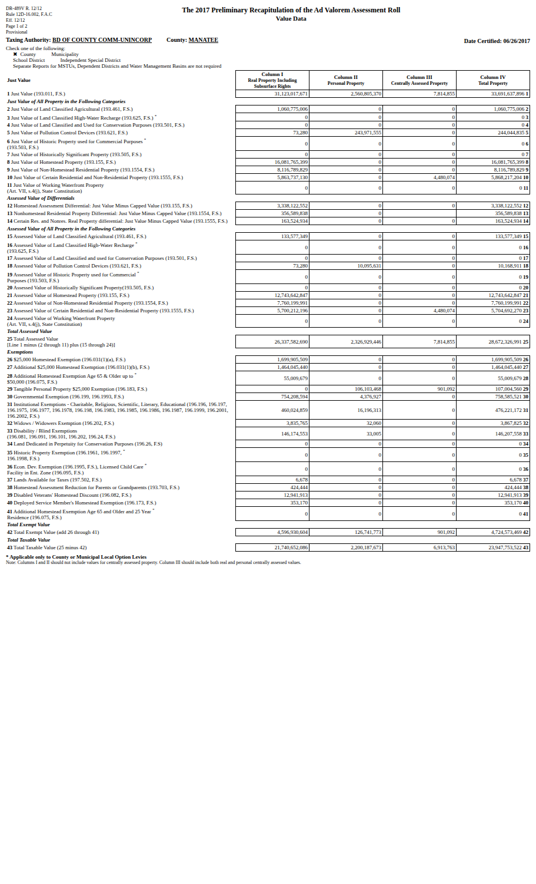DR-489V R. 12/12 Rule 12D-16.002, F.A.C Eff. 12/12 Page 1 of 2 Provisional
The 2017 Preliminary Recapitulation of the Ad Valorem Assessment Roll
Value Data
Taxing Authority: BD OF COUNTY COMM-UNINCORP County: MANATEE Date Certified: 06/26/2017
Check one of the following:
✖ County Municipality
School District Independent Special District
Separate Reports for MSTUs, Dependent Districts and Water Management Basins are not required
| Just Value | Column I Real Property Including Subsurface Rights | Column II Personal Property | Column III Centrally Assessed Property | Column IV Total Property |
| --- | --- | --- | --- | --- |
| 1 Just Value (193.011, F.S.) | 31,123,017,671 | 2,560,805,370 | 7,814,855 | 33,691,637,896 1 |
| Just Value of All Property in the Following Categories |
| 2 Just Value of Land Classified Agricultural (193.461, F.S.) | 1,060,775,006 | 0 | 0 | 1,060,775,006 2 |
| 3 Just Value of Land Classified High-Water Recharge (193.625, F.S.) * | 0 | 0 | 0 | 0 3 |
| 4 Just Value of Land Classified and Used for Conservation Purposes (193.501, F.S.) | 0 | 0 | 0 | 0 4 |
| 5 Just Value of Pollution Control Devices (193.621, F.S.) | 73,280 | 243,971,555 | 0 | 244,044,835 5 |
| 6 Just Value of Historic Property used for Commercial Purposes * (193.503, F.S.) | 0 | 0 | 0 | 0 6 |
| 7 Just Value of Historically Significant Property (193.505, F.S.) | 0 | 0 | 0 | 0 7 |
| 8 Just Value of Homestead Property (193.155, F.S.) | 16,081,765,399 | 0 | 0 | 16,081,765,399 8 |
| 9 Just Value of Non-Homestead Residential Property (193.1554, F.S.) | 8,116,789,829 | 0 | 0 | 8,116,789,829 9 |
| 10 Just Value of Certain Residential and Non-Residential Property (193.1555, F.S.) | 5,863,737,130 | 0 | 4,480,074 | 5,868,217,204 10 |
| 11 Just Value of Working Waterfront Property (Art. VII, s.4(j), State Constitution) | 0 | 0 | 0 | 0 11 |
| Assessed Value of Differentials |
| 12 Homestead Assessment Differential: Just Value Minus Capped Value (193.155, F.S.) | 3,338,122,552 | 0 | 0 | 3,338,122,552 12 |
| 13 Nonhomestead Residential Property Differential: Just Value Minus Capped Value (193.1554, F.S.) | 356,589,838 | 0 | | 356,589,838 13 |
| 14 Certain Res. and Nonres. Real Property differential: Just Value Minus Capped Value (193.1555, F.S.) | 163,524,934 | 0 | 0 | 163,524,934 14 |
| Assessed Value of All Property in the Following Categories |
| 15 Assessed Value of Land Classified Agricultural (193.461, F.S.) | 133,577,349 | 0 | 0 | 133,577,349 15 |
| 16 Assessed Value of Land Classified High-Water Recharge * (193.625, F.S.) | 0 | 0 | 0 | 0 16 |
| 17 Assessed Value of Land Classified and used for Conservation Purposes (193.501, F.S.) | 0 | 0 | 0 | 0 17 |
| 18 Assessed Value of Pollution Control Devices (193.621, F.S.) | 73,280 | 10,095,631 | 0 | 10,168,911 18 |
| 19 Assessed Value of Historic Property used for Commercial * Purposes (193.503, F.S.) | 0 | 0 | 0 | 0 19 |
| 20 Assessed Value of Historically Significant Property(193.505, F.S.) | 0 | 0 | 0 | 0 20 |
| 21 Assessed Value of Homestead Property (193.155, F.S.) | 12,743,642,847 | 0 | 0 | 12,743,642,847 21 |
| 22 Assessed Value of Non-Homestead Residential Property (193.1554, F.S.) | 7,760,199,991 | 0 | 0 | 7,760,199,991 22 |
| 23 Assessed Value of Certain Residential and Non-Residential Property (193.1555, F.S.) | 5,700,212,196 | 0 | 4,480,074 | 5,704,692,270 23 |
| 24 Assessed Value of Working Waterfront Property (Art. VII, s.4(j), State Constitution) | 0 | 0 | 0 | 0 24 |
| Total Assessed Value |
| 25 Total Assessed Value [Line 1 minus (2 through 11) plus (15 through 24)] | 26,337,582,690 | 2,326,929,446 | 7,814,855 | 28,672,326,991 25 |
| Exemptions |
| 26 $25,000 Homestead Exemption (196.031(1)(a), F.S.) | 1,699,905,509 | 0 | 0 | 1,699,905,509 26 |
| 27 Additional $25,000 Homestead Exemption (196.031(1)(b), F.S.) | 1,464,045,440 | 0 | 0 | 1,464,045,440 27 |
| 28 Additional Homestead Exemption Age 65 & Older up to * $50,000 (196.075, F.S.) | 55,009,679 | 0 | 0 | 55,009,679 28 |
| 29 Tangible Personal Property $25,000 Exemption (196.183, F.S.) | 0 | 106,103,468 | 901,092 | 107,004,560 29 |
| 30 Governmental Exemption (196.199, 196.1993, F.S.) | 754,208,594 | 4,376,927 | 0 | 758,585,521 30 |
| 31 Institutional Exemptions - Charitable, Religious, Scientific, Literary, Educational (196.196, 196.197, 196.1975, 196.1977, 196.1978, 196.198, 196.1983, 196.1985, 196.1986, 196.1987, 196.1999, 196.2001, 196.2002, F.S.) | 460,024,859 | 16,196,313 | 0 | 476,221,172 31 |
| 32 Widows / Widowers Exemption (196.202, F.S.) | 3,835,765 | 32,060 | 0 | 3,867,825 32 |
| 33 Disability / Blind Exemptions (196.081, 196.091, 196.101, 196.202, 196.24, F.S.) | 146,174,553 | 33,005 | 0 | 146,207,558 33 |
| 34 Land Dedicated in Perpetuity for Conservation Purposes (196.26, F.S) | 0 | 0 | 0 | 0 34 |
| 35 Historic Property Exemption (196.1961, 196.1997, * 196.1998, F.S.) | 0 | 0 | 0 | 0 35 |
| 36 Econ. Dev. Exemption (196.1995, F.S.), Licensed Child Care * Facility in Ent. Zone (196.095, F.S.) | 0 | 0 | 0 | 0 36 |
| 37 Lands Available for Taxes (197.502, F.S.) | 6,678 | 0 | 0 | 6,678 37 |
| 38 Homestead Assessment Reduction for Parents or Grandparents (193.703, F.S.) | 424,444 | 0 | 0 | 424,444 38 |
| 39 Disabled Veterans' Homestead Discount (196.082, F.S.) | 12,941,913 | 0 | 0 | 12,941,913 39 |
| 40 Deployed Service Member's Homestead Exemption (196.173, F.S.) | 353,170 | 0 | 0 | 353,170 40 |
| 41 Additional Homestead Exemption Age 65 and Older and 25 Year * Residence (196.075, F.S.) | 0 | 0 | 0 | 0 41 |
| Total Exempt Value |
| 42 Total Exempt Value (add 26 through 41) | 4,596,930,604 | 126,741,773 | 901,092 | 4,724,573,469 42 |
| Total Taxable Value |
| 43 Total Taxable Value (25 minus 42) | 21,740,652,086 | 2,200,187,673 | 6,913,763 | 23,947,753,522 43 |
* Applicable only to County or Municipal Local Option Levies
Note: Columns I and II should not include values for centrally assessed property. Column III should include both real and personal centrally assessed values.